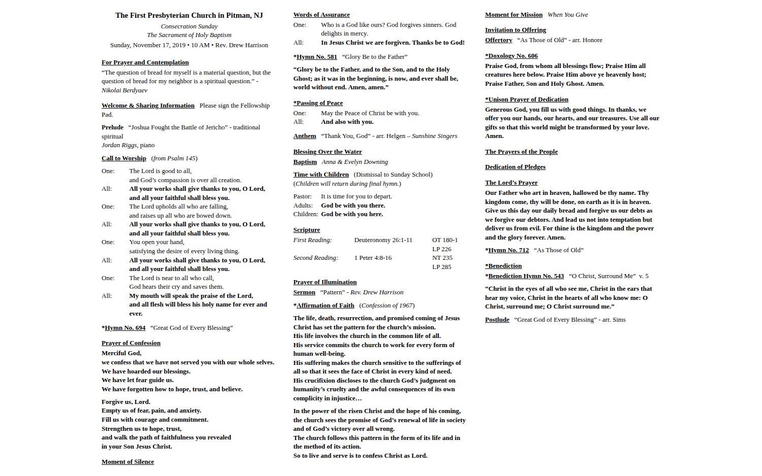The First Presbyterian Church in Pitman, NJ
Consecration Sunday
The Sacrament of Holy Baptism
Sunday, November 17, 2019 • 10 AM • Rev. Drew Harrison
For Prayer and Contemplation
“The question of bread for myself is a material question, but the question of bread for my neighbor is a spiritual question.” -Nikolai Berdyaev
Welcome & Sharing Information Please sign the Fellowship Pad.
Prelude “Joshua Fought the Battle of Jericho” - traditional spiritual
Jordan Riggs, piano
Call to Worship (from Psalm 145)
One:
The Lord is good to all,
and God’s compassion is over all creation.
All:
All your works shall give thanks to you, O Lord,
and all your faithful shall bless you.
One:
The Lord upholds all who are falling,
and raises up all who are bowed down.
All:
All your works shall give thanks to you, O Lord,
and all your faithful shall bless you.
One:
You open your hand,
satisfying the desire of every living thing.
All:
All your works shall give thanks to you, O Lord,
and all your faithful shall bless you.
One:
The Lord is near to all who call,
God hears their cry and saves them.
All:
My mouth will speak the praise of the Lord,
and all flesh will bless his holy name for ever and ever.
*Hymn No. 694 “Great God of Every Blessing”
Prayer of Confession
Merciful God,
we confess that we have not served you with our whole selves.
We have hoarded our blessings.
We have let fear guide us.
We have forgotten how to hope, trust, and believe.
Forgive us, Lord.
Empty us of fear, pain, and anxiety.
Fill us with courage and commitment.
Strengthen us to hope, trust,
and walk the path of faithfulness you revealed
in your Son Jesus Christ.
Moment of Silence
Words of Assurance
One:
Who is a God like ours? God forgives sinners. God delights in mercy.
All:
In Jesus Christ we are forgiven. Thanks be to God!
*Hymn No. 581 “Glory Be to the Father”
“Glory be to the Father, and to the Son, and to the Holy Ghost; as it was in the beginning, is now, and ever shall be, world without end. Amen, amen.”
*Passing of Peace
One:
May the Peace of Christ be with you.
All:
And also with you.
Anthem “Thank You, God” - arr. Helgen – Sunshine Singers
Blessing Over the Water
Baptism Anna & Evelyn Downing
Time with Children (Dismissal to Sunday School)
(Children will return during final hymn.)
Pastor:
It is time for you to depart.
Adults:
God be with you there.
Children:
God be with you here.
Scripture
| First Reading : | Deuteronomy 26:1-11 | OT 180-1 LP 226 |
| Second Reading : | 1 Peter 4:8-16 | NT 235 LP 285 |
Prayer of Illumination
Sermon “Pattern” - Rev. Drew Harrison
*Affirmation of Faith (Confession of 1967)
The life, death, resurrection, and promised coming of Jesus Christ has set the pattern for the church’s mission.
His life involves the church in the common life of all.
His service commits the church to work for every form of human well-being.
His suffering makes the church sensitive to the sufferings of all so that it sees the face of Christ in every kind of need.
His crucifixion discloses to the church God’s judgment on humanity’s cruelty and the awful consequences of its own complicity in injustice…
In the power of the risen Christ and the hope of his coming, the church sees the promise of God’s renewal of life in society and of God’s victory over all wrong.
The church follows this pattern in the form of its life and in the method of its action.
So to live and serve is to confess Christ as Lord.
Moment for Mission When You Give
Invitation to Offering
Offertory “As Those of Old” - arr. Honore
*Doxology No. 606
Praise God, from whom all blessings flow; Praise Him all creatures here below. Praise Him above ye heavenly host; Praise Father, Son and Holy Ghost. Amen.
*Unison Prayer of Dedication
Generous God, you fill us with good things. In thanks, we offer you our hands, our hearts, and our treasures. Use all our gifts so that this world might be transformed by your love. Amen.
The Prayers of the People
Dedication of Pledges
The Lord’s Prayer
Our Father who art in heaven, hallowed be thy name. Thy kingdom come, thy will be done, on earth as it is in heaven. Give us this day our daily bread and forgive us our debts as we forgive our debtors. And lead us not into temptation but deliver us from evil. For thine is the kingdom and the power and the glory forever. Amen.
*Hymn No. 712 “As Those of Old”
*Benediction
*Benediction Hymn No. 543 “O Christ, Surround Me” v. 5
“Christ in the eyes of all who see me, Christ in the ears that hear my voice, Christ in the hearts of all who know me: O Christ, surround me; O Christ surround me.”
Postlude “Great God of Every Blessing” - arr. Sims